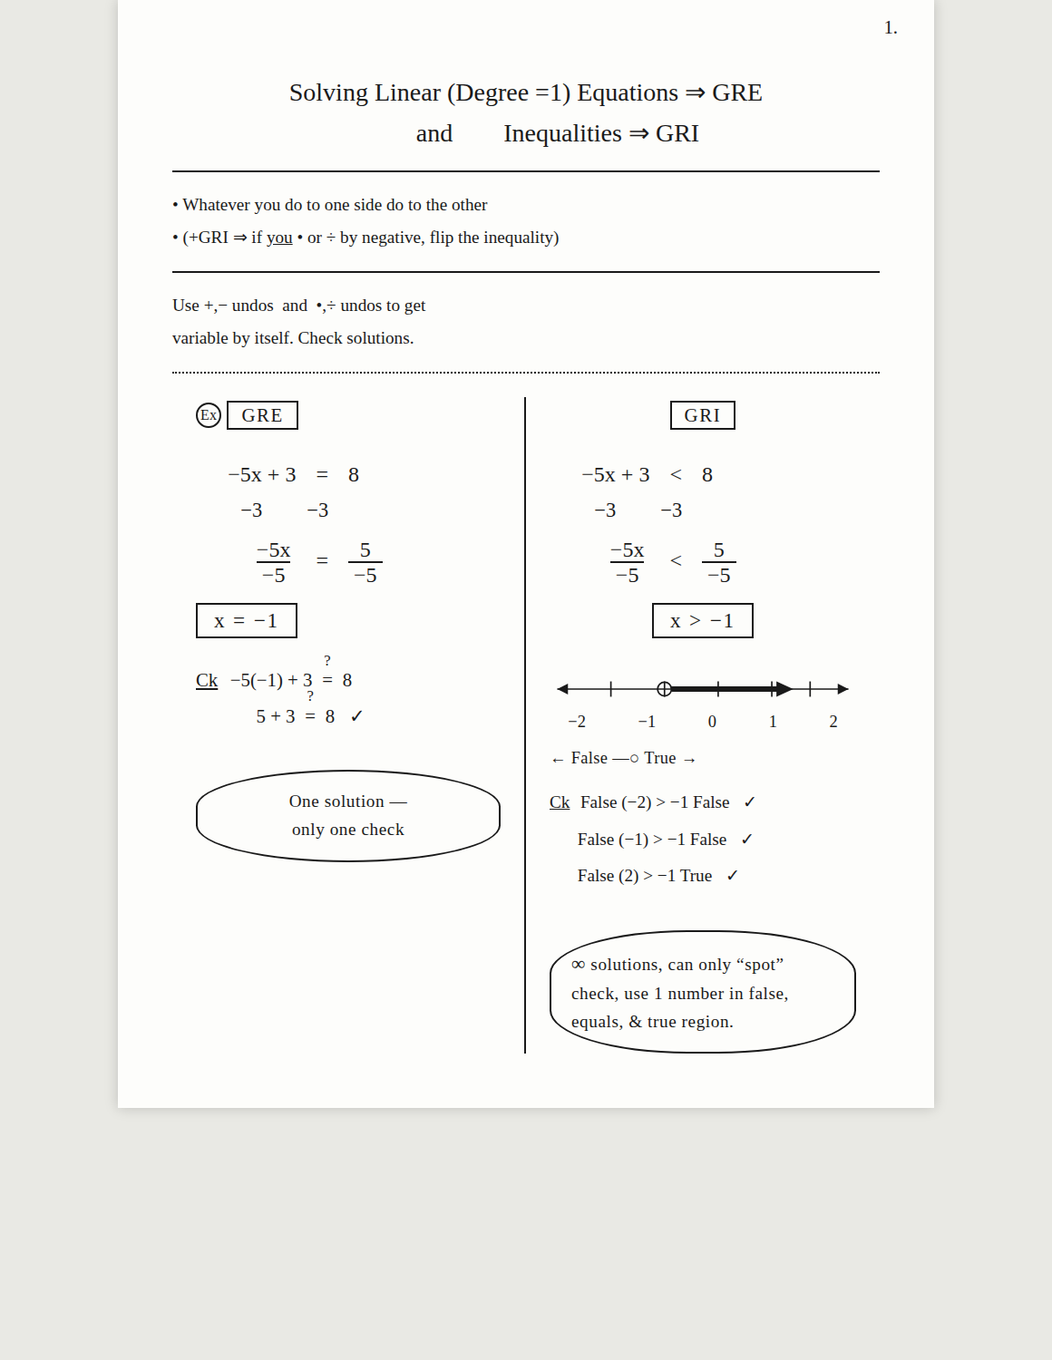1.
Solving Linear (Degree =1) Equations ⇒ GRE and Inequalities ⇒ GRI
Whatever you do to one side do to the other
(+GRI ⇒ if you • or ÷ by negative, flip the inequality)
Use +,− undos and •,÷ undos to get
variable by itself. Check solutions.
Ex GRE
−5x + 3 = 8
−3 −3
−5x−5 = 5−5
x = −1
Ck −5(−1) + 3 = 8
5 + 3 = 8 ✓
One solution —
only one check
GRI
−5x + 3 < 8
−3 −3
−5x−5 < 5−5
x > −1
−2−1012
← False —○ True →
Ck False (−2) > −1 False ✓
False (−1) > −1 False ✓
False (2) > −1 True ✓
∞ solutions, can only “spot” check, use 1 number in false, equals, & true region.